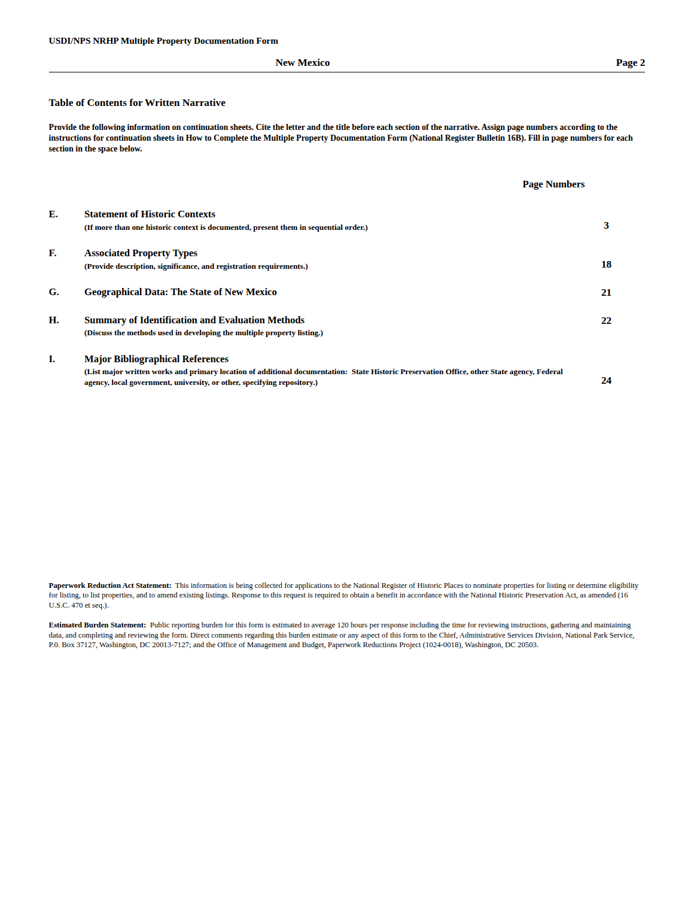USDI/NPS NRHP Multiple Property Documentation Form
New Mexico Page 2
Table of Contents for Written Narrative
Provide the following information on continuation sheets. Cite the letter and the title before each section of the narrative. Assign page numbers according to the instructions for continuation sheets in How to Complete the Multiple Property Documentation Form (National Register Bulletin 16B). Fill in page numbers for each section in the space below.
Page Numbers
| E. | Statement of Historic Contexts (If more than one historic context is documented, present them in sequential order.) | 3 |
| F. | Associated Property Types (Provide description, significance, and registration requirements.) | 18 |
| G. | Geographical Data: The State of New Mexico | 21 |
| H. | Summary of Identification and Evaluation Methods (Discuss the methods used in developing the multiple property listing.) | 22 |
| I. | Major Bibliographical References (List major written works and primary location of additional documentation: State Historic Preservation Office, other State agency, Federal agency, local government, university, or other, specifying repository.) | 24 |
Paperwork Reduction Act Statement: This information is being collected for applications to the National Register of Historic Places to nominate properties for listing or determine eligibility for listing, to list properties, and to amend existing listings. Response to this request is required to obtain a benefit in accordance with the National Historic Preservation Act, as amended (16 U.S.C. 470 et seq.).
Estimated Burden Statement: Public reporting burden for this form is estimated to average 120 hours per response including the time for reviewing instructions, gathering and maintaining data, and completing and reviewing the form. Direct comments regarding this burden estimate or any aspect of this form to the Chief, Administrative Services Division, National Park Service, P.0. Box 37127, Washington, DC 20013-7127; and the Office of Management and Budget, Paperwork Reductions Project (1024-0018), Washington, DC 20503.